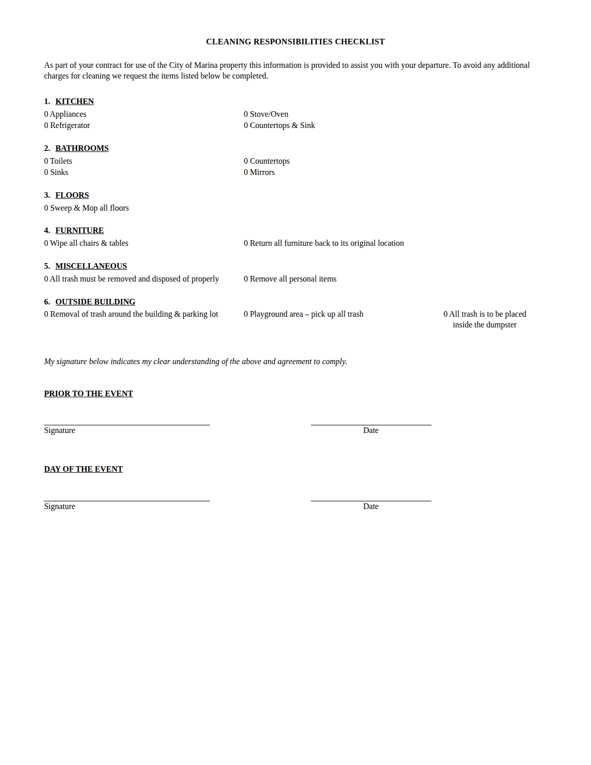CLEANING RESPONSIBILITIES CHECKLIST
As part of your contract for use of the City of Marina property this information is provided to assist you with your departure. To avoid any additional charges for cleaning we request the items listed below be completed.
1. KITCHEN
Appliances
Stove/Oven
Refrigerator
Countertops & Sink
2. BATHROOMS
Toilets
Countertops
Sinks
Mirrors
3. FLOORS
Sweep & Mop all floors
4. FURNITURE
Wipe all chairs & tables
Return all furniture back to its original location
5. MISCELLANEOUS
All trash must be removed and disposed of properly
Remove all personal items
6. OUTSIDE BUILDING
Removal of trash around the building & parking lot
Playground area – pick up all trash
All trash is to be placed inside the dumpster
My signature below indicates my clear understanding of the above and agreement to comply.
PRIOR TO THE EVENT
| Signature | | Date | |
DAY OF THE EVENT
| Signature | | Date | |